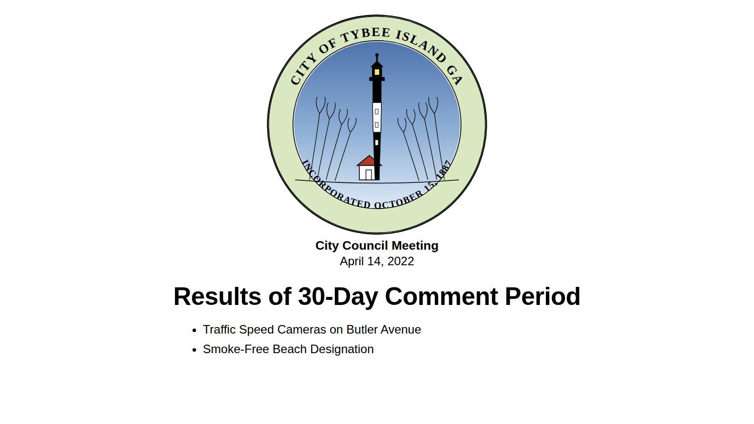CITY OF TYBEE ISLAND GA INCORPORATED OCTOBER 15, 1887
City Council Meeting
April 14, 2022
Results of 30-Day Comment Period
Traffic Speed Cameras on Butler Avenue
Smoke-Free Beach Designation